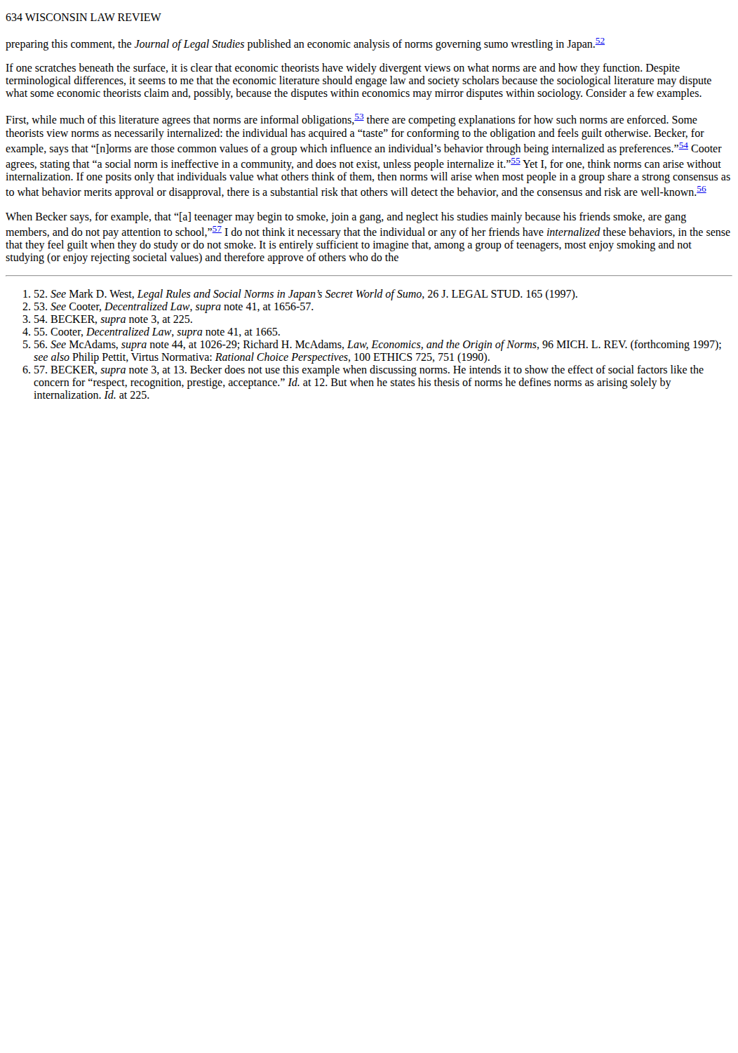634 WISCONSIN LAW REVIEW
preparing this comment, the Journal of Legal Studies published an economic analysis of norms governing sumo wrestling in Japan.52
If one scratches beneath the surface, it is clear that economic theorists have widely divergent views on what norms are and how they function. Despite terminological differences, it seems to me that the economic literature should engage law and society scholars because the sociological literature may dispute what some economic theorists claim and, possibly, because the disputes within economics may mirror disputes within sociology. Consider a few examples.
First, while much of this literature agrees that norms are informal obligations,53 there are competing explanations for how such norms are enforced. Some theorists view norms as necessarily internalized: the individual has acquired a “taste” for conforming to the obligation and feels guilt otherwise. Becker, for example, says that “[n]orms are those common values of a group which influence an individual’s behavior through being internalized as preferences.”54 Cooter agrees, stating that “a social norm is ineffective in a community, and does not exist, unless people internalize it.”55 Yet I, for one, think norms can arise without internalization. If one posits only that individuals value what others think of them, then norms will arise when most people in a group share a strong consensus as to what behavior merits approval or disapproval, there is a substantial risk that others will detect the behavior, and the consensus and risk are well-known.56
When Becker says, for example, that “[a] teenager may begin to smoke, join a gang, and neglect his studies mainly because his friends smoke, are gang members, and do not pay attention to school,”57 I do not think it necessary that the individual or any of her friends have internalized these behaviors, in the sense that they feel guilt when they do study or do not smoke. It is entirely sufficient to imagine that, among a group of teenagers, most enjoy smoking and not studying (or enjoy rejecting societal values) and therefore approve of others who do the
52. See Mark D. West, Legal Rules and Social Norms in Japan’s Secret World of Sumo, 26 J. LEGAL STUD. 165 (1997).
53. See Cooter, Decentralized Law, supra note 41, at 1656-57.
54. BECKER, supra note 3, at 225.
55. Cooter, Decentralized Law, supra note 41, at 1665.
56. See McAdams, supra note 44, at 1026-29; Richard H. McAdams, Law, Economics, and the Origin of Norms, 96 MICH. L. REV. (forthcoming 1997); see also Philip Pettit, Virtus Normativa: Rational Choice Perspectives, 100 ETHICS 725, 751 (1990).
57. BECKER, supra note 3, at 13. Becker does not use this example when discussing norms. He intends it to show the effect of social factors like the concern for “respect, recognition, prestige, acceptance.” Id. at 12. But when he states his thesis of norms he defines norms as arising solely by internalization. Id. at 225.